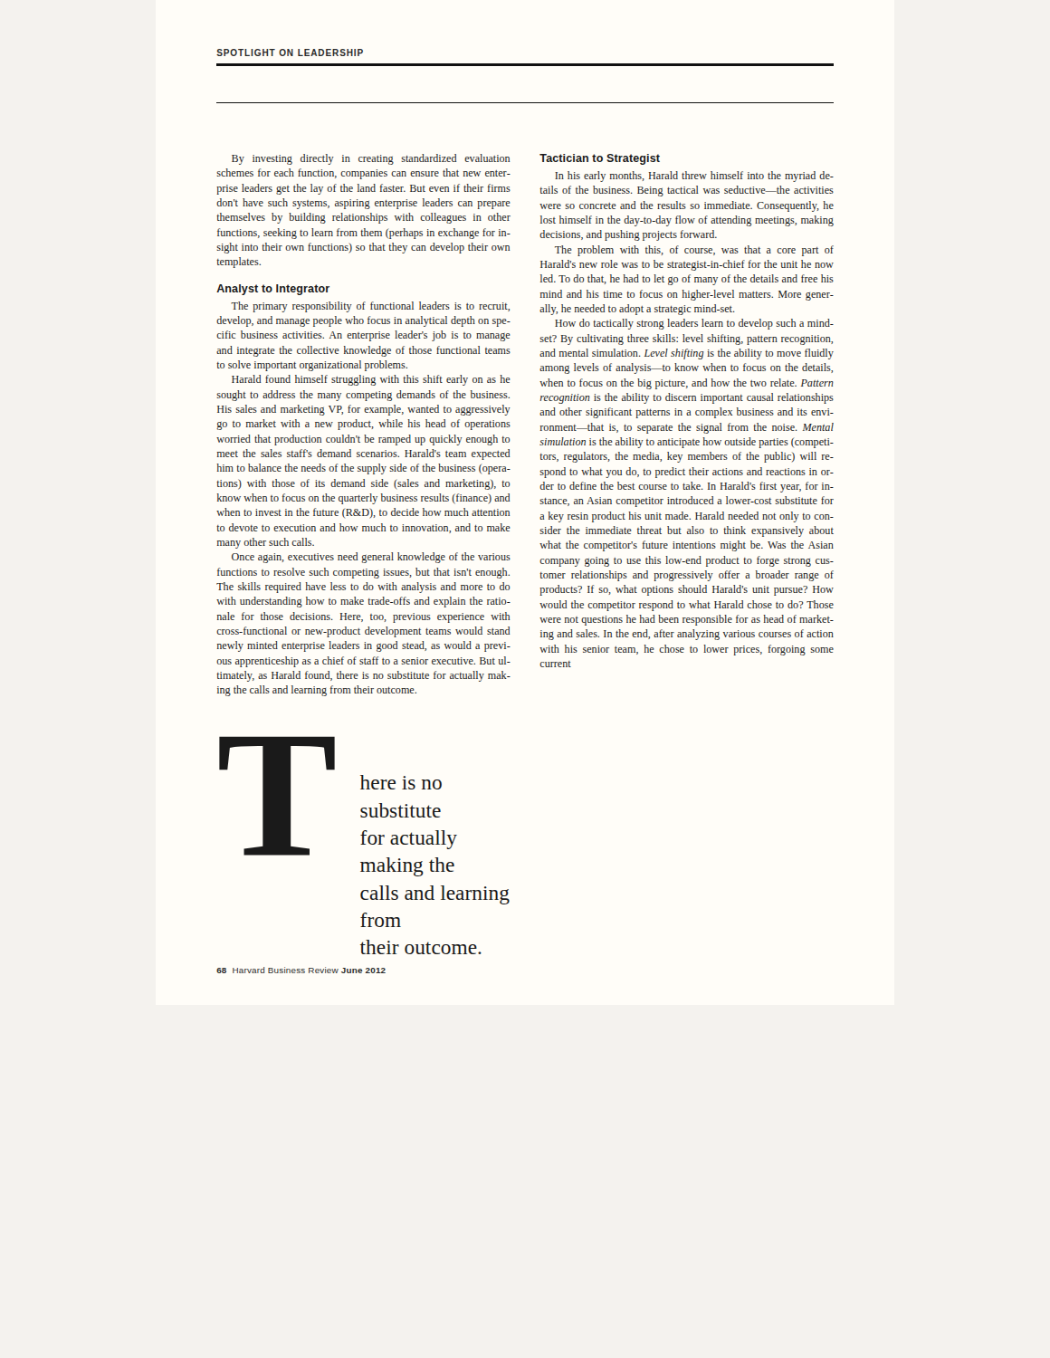Spotlight on Leadership
By investing directly in creating standardized evaluation schemes for each function, companies can ensure that new enterprise leaders get the lay of the land faster. But even if their firms don't have such systems, aspiring enterprise leaders can prepare themselves by building relationships with colleagues in other functions, seeking to learn from them (perhaps in exchange for insight into their own functions) so that they can develop their own templates.
Analyst to Integrator
The primary responsibility of functional leaders is to recruit, develop, and manage people who focus in analytical depth on specific business activities. An enterprise leader's job is to manage and integrate the collective knowledge of those functional teams to solve important organizational problems.
Harald found himself struggling with this shift early on as he sought to address the many competing demands of the business. His sales and marketing VP, for example, wanted to aggressively go to market with a new product, while his head of operations worried that production couldn't be ramped up quickly enough to meet the sales staff's demand scenarios. Harald's team expected him to balance the needs of the supply side of the business (operations) with those of its demand side (sales and marketing), to know when to focus on the quarterly business results (finance) and when to invest in the future (R&D), to decide how much attention to devote to execution and how much to innovation, and to make many other such calls.
Once again, executives need general knowledge of the various functions to resolve such competing issues, but that isn't enough. The skills required have less to do with analysis and more to do with understanding how to make trade-offs and explain the rationale for those decisions. Here, too, previous experience with cross-functional or new-product development teams would stand newly minted enterprise leaders in good stead, as would a previous apprenticeship as a chief of staff to a senior executive. But ultimately, as Harald found, there is no substitute for actually making the calls and learning from their outcome.
Tactician to Strategist
In his early months, Harald threw himself into the myriad details of the business. Being tactical was seductive—the activities were so concrete and the results so immediate. Consequently, he lost himself in the day-to-day flow of attending meetings, making decisions, and pushing projects forward.
The problem with this, of course, was that a core part of Harald's new role was to be strategist-in-chief for the unit he now led. To do that, he had to let go of many of the details and free his mind and his time to focus on higher-level matters. More generally, he needed to adopt a strategic mind-set.
How do tactically strong leaders learn to develop such a mind-set? By cultivating three skills: level shifting, pattern recognition, and mental simulation. Level shifting is the ability to move fluidly among levels of analysis—to know when to focus on the details, when to focus on the big picture, and how the two relate. Pattern recognition is the ability to discern important causal relationships and other significant patterns in a complex business and its environment—that is, to separate the signal from the noise. Mental simulation is the ability to anticipate how outside parties (competitors, regulators, the media, key members of the public) will respond to what you do, to predict their actions and reactions in order to define the best course to take. In Harald's first year, for instance, an Asian competitor introduced a lower-cost substitute for a key resin product his unit made. Harald needed not only to consider the immediate threat but also to think expansively about what the competitor's future intentions might be. Was the Asian company going to use this low-end product to forge strong customer relationships and progressively offer a broader range of products? If so, what options should Harald's unit pursue? How would the competitor respond to what Harald chose to do? Those were not questions he had been responsible for as head of marketing and sales. In the end, after analyzing various courses of action with his senior team, he chose to lower prices, forgoing some current
T
here is no substitute for actually making the calls and learning from their outcome.
68 Harvard Business Review June 2012